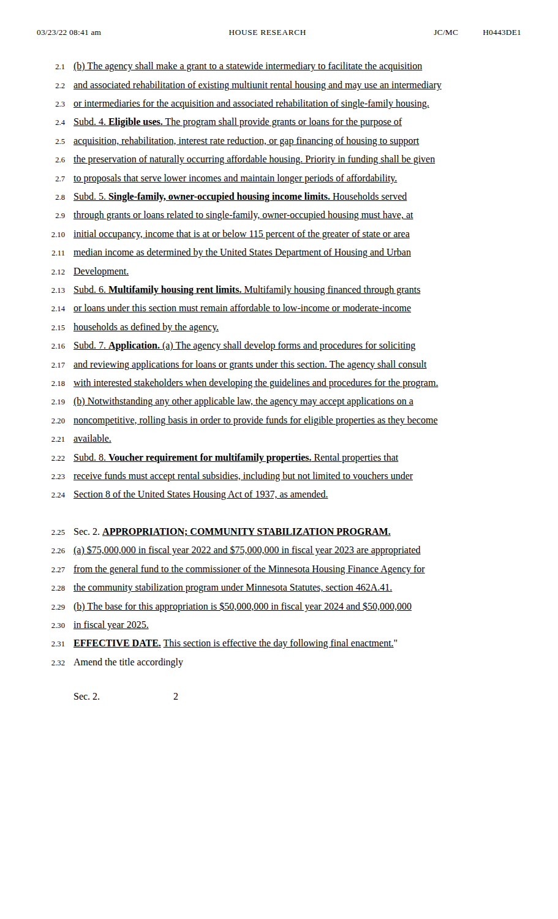03/23/22 08:41 am
HOUSE RESEARCH
JC/MC
H0443DE1
2.1(b) The agency shall make a grant to a statewide intermediary to facilitate the acquisition
2.2 and associated rehabilitation of existing multiunit rental housing and may use an intermediary
2.3 or intermediaries for the acquisition and associated rehabilitation of single-family housing.
2.4 Subd. 4. Eligible uses. The program shall provide grants or loans for the purpose of
2.5 acquisition, rehabilitation, interest rate reduction, or gap financing of housing to support
2.6 the preservation of naturally occurring affordable housing. Priority in funding shall be given
2.7 to proposals that serve lower incomes and maintain longer periods of affordability.
2.8 Subd. 5. Single-family, owner-occupied housing income limits. Households served
2.9 through grants or loans related to single-family, owner-occupied housing must have, at
2.10 initial occupancy, income that is at or below 115 percent of the greater of state or area
2.11 median income as determined by the United States Department of Housing and Urban
2.12 Development.
2.13 Subd. 6. Multifamily housing rent limits. Multifamily housing financed through grants
2.14 or loans under this section must remain affordable to low-income or moderate-income
2.15 households as defined by the agency.
2.16 Subd. 7. Application. (a) The agency shall develop forms and procedures for soliciting
2.17 and reviewing applications for loans or grants under this section. The agency shall consult
2.18 with interested stakeholders when developing the guidelines and procedures for the program.
2.19(b) Notwithstanding any other applicable law, the agency may accept applications on a
2.20 noncompetitive, rolling basis in order to provide funds for eligible properties as they become
2.21 available.
2.22 Subd. 8. Voucher requirement for multifamily properties. Rental properties that
2.23 receive funds must accept rental subsidies, including but not limited to vouchers under
2.24 Section 8 of the United States Housing Act of 1937, as amended.
2.25 Sec. 2. APPROPRIATION; COMMUNITY STABILIZATION PROGRAM.
2.26(a) $75,000,000 in fiscal year 2022 and $75,000,000 in fiscal year 2023 are appropriated
2.27 from the general fund to the commissioner of the Minnesota Housing Finance Agency for
2.28 the community stabilization program under Minnesota Statutes, section 462A.41.
2.29(b) The base for this appropriation is $50,000,000 in fiscal year 2024 and $50,000,000
2.30 in fiscal year 2025.
2.31 EFFECTIVE DATE. This section is effective the day following final enactment."
2.32 Amend the title accordingly
Sec. 2. 2